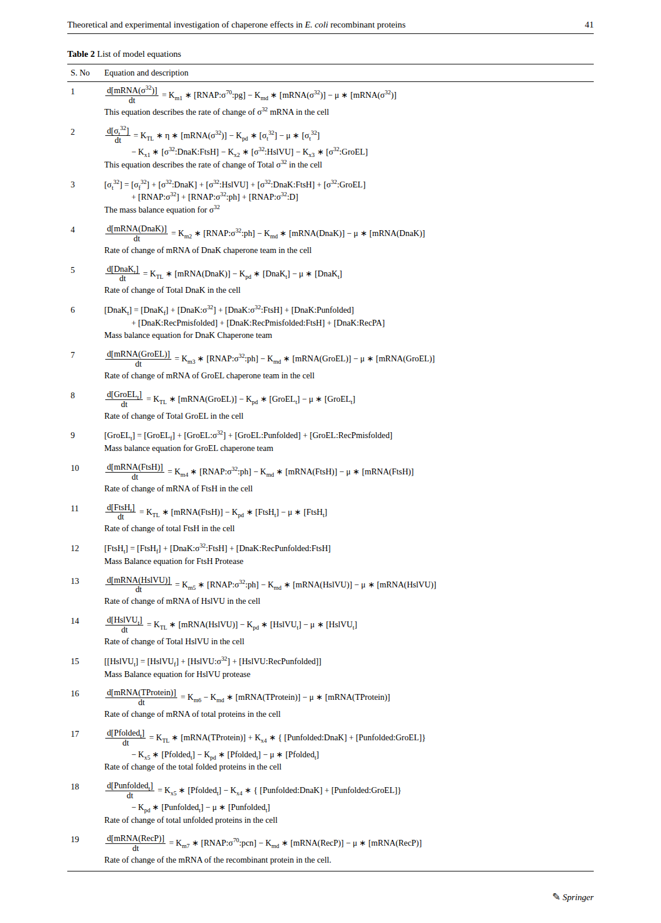Theoretical and experimental investigation of chaperone effects in E. coli recombinant proteins 41
Table 2 List of model equations
| S. No | Equation and description |
| --- | --- |
| 1 | d[mRNA(σ 32 )] dt = K m1 ∗ [RNAP:σ 70 :pg] − K md ∗ [mRNA(σ 32 )] − μ ∗ [mRNA(σ 32 )] This equation describes the rate of change of σ 32 mRNA in the cell |
| 2 | d[σ t 32 ] dt = K TL ∗ η ∗ [mRNA(σ 32 )] − K pd ∗ [σ t 32 ] − μ ∗ [σ t 32 ] − K x1 ∗ [σ 32 :DnaK:FtsH] − K x2 ∗ [σ 32 :HslVU] − K x3 ∗ [σ 32 :GroEL] This equation describes the rate of change of Total σ 32 in the cell |
| 3 | [σ t 32 ] = [σ f 32 ] + [σ 32 :DnaK] + [σ 32 :HslVU] + [σ 32 :DnaK:FtsH] + [σ 32 :GroEL] + [RNAP:σ 32 ] + [RNAP:σ 32 :ph] + [RNAP:σ 32 :D] The mass balance equation for σ 32 |
| 4 | d[mRNA(DnaK)] dt = K m2 ∗ [RNAP:σ 32 :ph] − K md ∗ [mRNA(DnaK)] − μ ∗ [mRNA(DnaK)] Rate of change of mRNA of DnaK chaperone team in the cell |
| 5 | d[DnaK t ] dt = K TL ∗ [mRNA(DnaK)] − K pd ∗ [DnaK t ] − μ ∗ [DnaK t ] Rate of change of Total DnaK in the cell |
| 6 | [DnaK t ] = [DnaK f ] + [DnaK:σ 32 ] + [DnaK:σ 32 :FtsH] + [DnaK:Punfolded] + [DnaK:RecPmisfolded] + [DnaK:RecPmisfolded:FtsH] + [DnaK:RecPA] Mass balance equation for DnaK Chaperone team |
| 7 | d[mRNA(GroEL)] dt = K m3 ∗ [RNAP:σ 32 :ph] − K md ∗ [mRNA(GroEL)] − μ ∗ [mRNA(GroEL)] Rate of change of mRNA of GroEL chaperone team in the cell |
| 8 | d[GroEL t ] dt = K TL ∗ [mRNA(GroEL)] − K pd ∗ [GroEL t ] − μ ∗ [GroEL t ] Rate of change of Total GroEL in the cell |
| 9 | [GroEL t ] = [GroEL f ] + [GroEL:σ 32 ] + [GroEL:Punfolded] + [GroEL:RecPmisfolded] Mass balance equation for GroEL chaperone team |
| 10 | d[mRNA(FtsH)] dt = K m4 ∗ [RNAP:σ 32 :ph] − K md ∗ [mRNA(FtsH)] − μ ∗ [mRNA(FtsH)] Rate of change of mRNA of FtsH in the cell |
| 11 | d[FtsH t ] dt = K TL ∗ [mRNA(FtsH)] − K pd ∗ [FtsH t ] − μ ∗ [FtsH t ] Rate of change of total FtsH in the cell |
| 12 | [FtsH t ] = [FtsH f ] + [DnaK:σ 32 :FtsH] + [DnaK:RecPunfolded:FtsH] Mass Balance equation for FtsH Protease |
| 13 | d[mRNA(HslVU)] dt = K m5 ∗ [RNAP:σ 32 :ph] − K md ∗ [mRNA(HslVU)] − μ ∗ [mRNA(HslVU)] Rate of change of mRNA of HslVU in the cell |
| 14 | d[HslVU t ] dt = K TL ∗ [mRNA(HslVU)] − K pd ∗ [HslVU t ] − μ ∗ [HslVU t ] Rate of change of Total HslVU in the cell |
| 15 | [[HslVU t ] = [HslVU f ] + [HslVU:σ 32 ] + [HslVU:RecPunfolded]] Mass Balance equation for HslVU protease |
| 16 | d[mRNA(TProtein)] dt = K m6 − K md ∗ [mRNA(TProtein)] − μ ∗ [mRNA(TProtein)] Rate of change of mRNA of total proteins in the cell |
| 17 | d[Pfolded t ] dt = K TL ∗ [mRNA(TProtein)] + K x4 ∗ { [Punfolded:DnaK] + [Punfolded:GroEL]} − K x5 ∗ [Pfolded t ] − K pd ∗ [Pfolded t ] − μ ∗ [Pfolded t ] Rate of change of the total folded proteins in the cell |
| 18 | d[Punfolded t ] dt = K x5 ∗ [Pfolded t ] − K x4 ∗ { [Punfolded:DnaK] + [Punfolded:GroEL]} − K pd ∗ [Punfolded t ] − μ ∗ [Punfolded t ] Rate of change of total unfolded proteins in the cell |
| 19 | d[mRNA(RecP)] dt = K m7 ∗ [RNAP:σ 70 :pcn] − K md ∗ [mRNA(RecP)] − μ ∗ [mRNA(RecP)] Rate of change of the mRNA of the recombinant protein in the cell. |
✎Springer